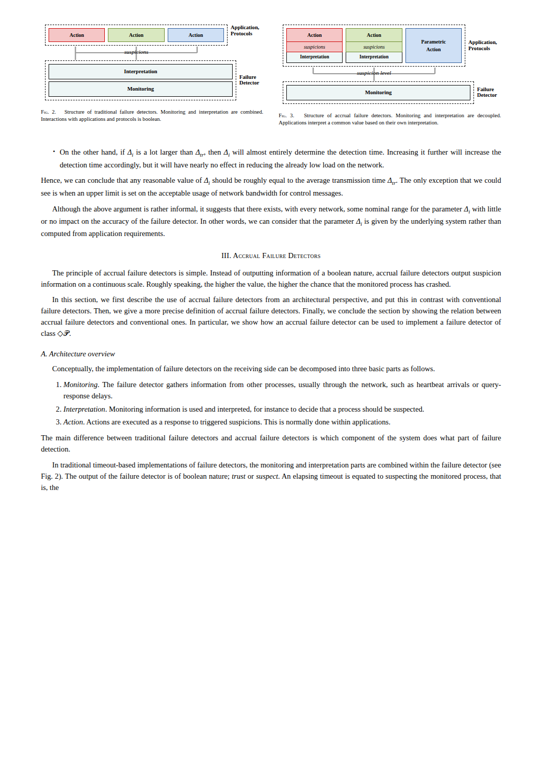Action
Action
Action
Application, Protocols
suspicions
Application, Protocols
Interpretation
Monitoring
Failure Detector
Fig. 2. Structure of traditional failure detectors. Monitoring and interpretation are combined. Interactions with applications and protocols is boolean.
Action
suspicions
Interpretation
Action
suspicions
Interpretation
Parametric
Action
Application, Protocols
suspicion level
Application, Protocols
Monitoring
Failure Detector
Fig. 3. Structure of accrual failure detectors. Monitoring and interpretation are decoupled. Applications interpret a common value based on their own interpretation.
On the other hand, if Δi is a lot larger than Δtr, then Δi will almost entirely determine the detection time. Increasing it further will increase the detection time accordingly, but it will have nearly no effect in reducing the already low load on the network.
Hence, we can conclude that any reasonable value of Δi should be roughly equal to the average transmission time Δtr. The only exception that we could see is when an upper limit is set on the acceptable usage of network bandwidth for control messages.
Although the above argument is rather informal, it suggests that there exists, with every network, some nominal range for the parameter Δi with little or no impact on the accuracy of the failure detector. In other words, we can consider that the parameter Δi is given by the underlying system rather than computed from application requirements.
III. Accrual Failure Detectors
The principle of accrual failure detectors is simple. Instead of outputting information of a boolean nature, accrual failure detectors output suspicion information on a continuous scale. Roughly speaking, the higher the value, the higher the chance that the monitored process has crashed.
In this section, we first describe the use of accrual failure detectors from an architectural perspective, and put this in contrast with conventional failure detectors. Then, we give a more precise definition of accrual failure detectors. Finally, we conclude the section by showing the relation between accrual failure detectors and conventional ones. In particular, we show how an accrual failure detector can be used to implement a failure detector of class ◇𝒫.
A. Architecture overview
Conceptually, the implementation of failure detectors on the receiving side can be decomposed into three basic parts as follows.
Monitoring. The failure detector gathers information from other processes, usually through the network, such as heartbeat arrivals or query-response delays.
Interpretation. Monitoring information is used and interpreted, for instance to decide that a process should be suspected.
Action. Actions are executed as a response to triggered suspicions. This is normally done within applications.
The main difference between traditional failure detectors and accrual failure detectors is which component of the system does what part of failure detection.
In traditional timeout-based implementations of failure detectors, the monitoring and interpretation parts are combined within the failure detector (see Fig. 2). The output of the failure detector is of boolean nature; trust or suspect. An elapsing timeout is equated to suspecting the monitored process, that is, the